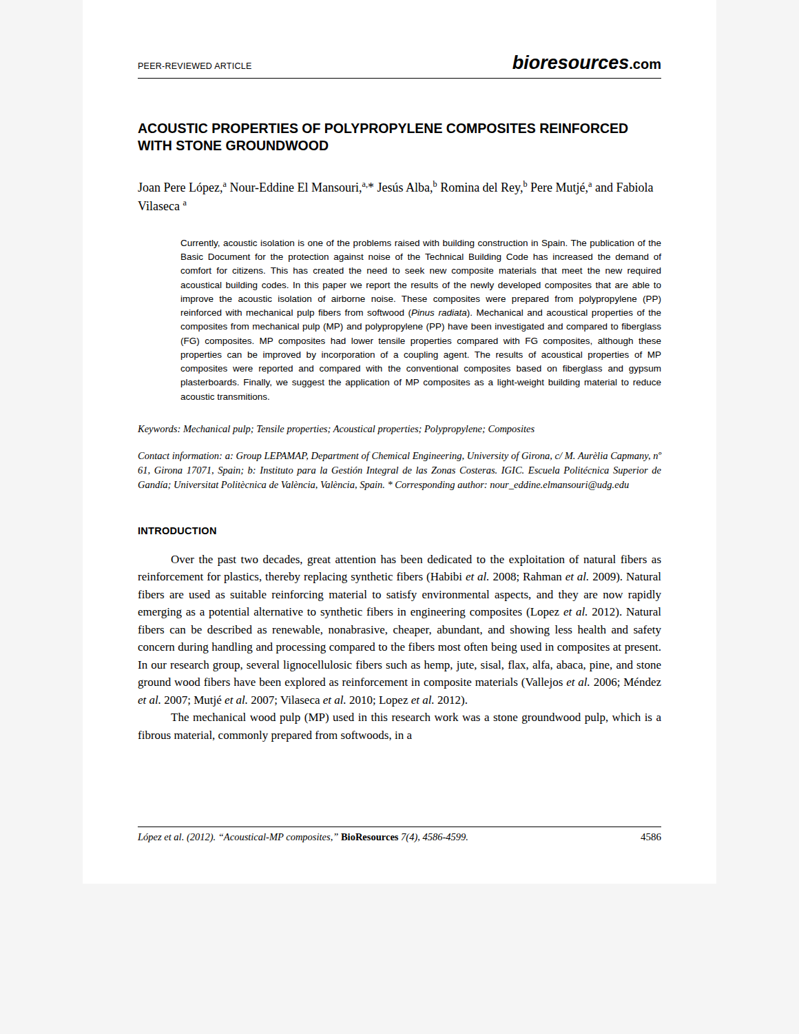PEER-REVIEWED ARTICLE bioresources.com
Acoustic Properties of Polypropylene Composites Reinforced with Stone Groundwood
Joan Pere López,a Nour-Eddine El Mansouri,a,* Jesús Alba,b Romina del Rey,b Pere Mutjé,a and Fabiola Vilaseca a
Currently, acoustic isolation is one of the problems raised with building construction in Spain. The publication of the Basic Document for the protection against noise of the Technical Building Code has increased the demand of comfort for citizens. This has created the need to seek new composite materials that meet the new required acoustical building codes. In this paper we report the results of the newly developed composites that are able to improve the acoustic isolation of airborne noise. These composites were prepared from polypropylene (PP) reinforced with mechanical pulp fibers from softwood (Pinus radiata). Mechanical and acoustical properties of the composites from mechanical pulp (MP) and polypropylene (PP) have been investigated and compared to fiberglass (FG) composites. MP composites had lower tensile properties compared with FG composites, although these properties can be improved by incorporation of a coupling agent. The results of acoustical properties of MP composites were reported and compared with the conventional composites based on fiberglass and gypsum plasterboards. Finally, we suggest the application of MP composites as a light-weight building material to reduce acoustic transmitions.
Keywords: Mechanical pulp; Tensile properties; Acoustical properties; Polypropylene; Composites
Contact information: a: Group LEPAMAP, Department of Chemical Engineering, University of Girona, c/ M. Aurèlia Capmany, nº 61, Girona 17071, Spain; b: Instituto para la Gestión Integral de las Zonas Costeras. IGIC. Escuela Politécnica Superior de Gandía; Universitat Politècnica de València, València, Spain. * Corresponding author: nour_eddine.elmansouri@udg.edu
INTRODUCTION
Over the past two decades, great attention has been dedicated to the exploitation of natural fibers as reinforcement for plastics, thereby replacing synthetic fibers (Habibi et al. 2008; Rahman et al. 2009). Natural fibers are used as suitable reinforcing material to satisfy environmental aspects, and they are now rapidly emerging as a potential alternative to synthetic fibers in engineering composites (Lopez et al. 2012). Natural fibers can be described as renewable, nonabrasive, cheaper, abundant, and showing less health and safety concern during handling and processing compared to the fibers most often being used in composites at present. In our research group, several lignocellulosic fibers such as hemp, jute, sisal, flax, alfa, abaca, pine, and stone ground wood fibers have been explored as reinforcement in composite materials (Vallejos et al. 2006; Méndez et al. 2007; Mutjé et al. 2007; Vilaseca et al. 2010; Lopez et al. 2012).
The mechanical wood pulp (MP) used in this research work was a stone groundwood pulp, which is a fibrous material, commonly prepared from softwoods, in a
López et al. (2012). “Acoustical-MP composites,” BioResources 7(4), 4586-4599. 4586